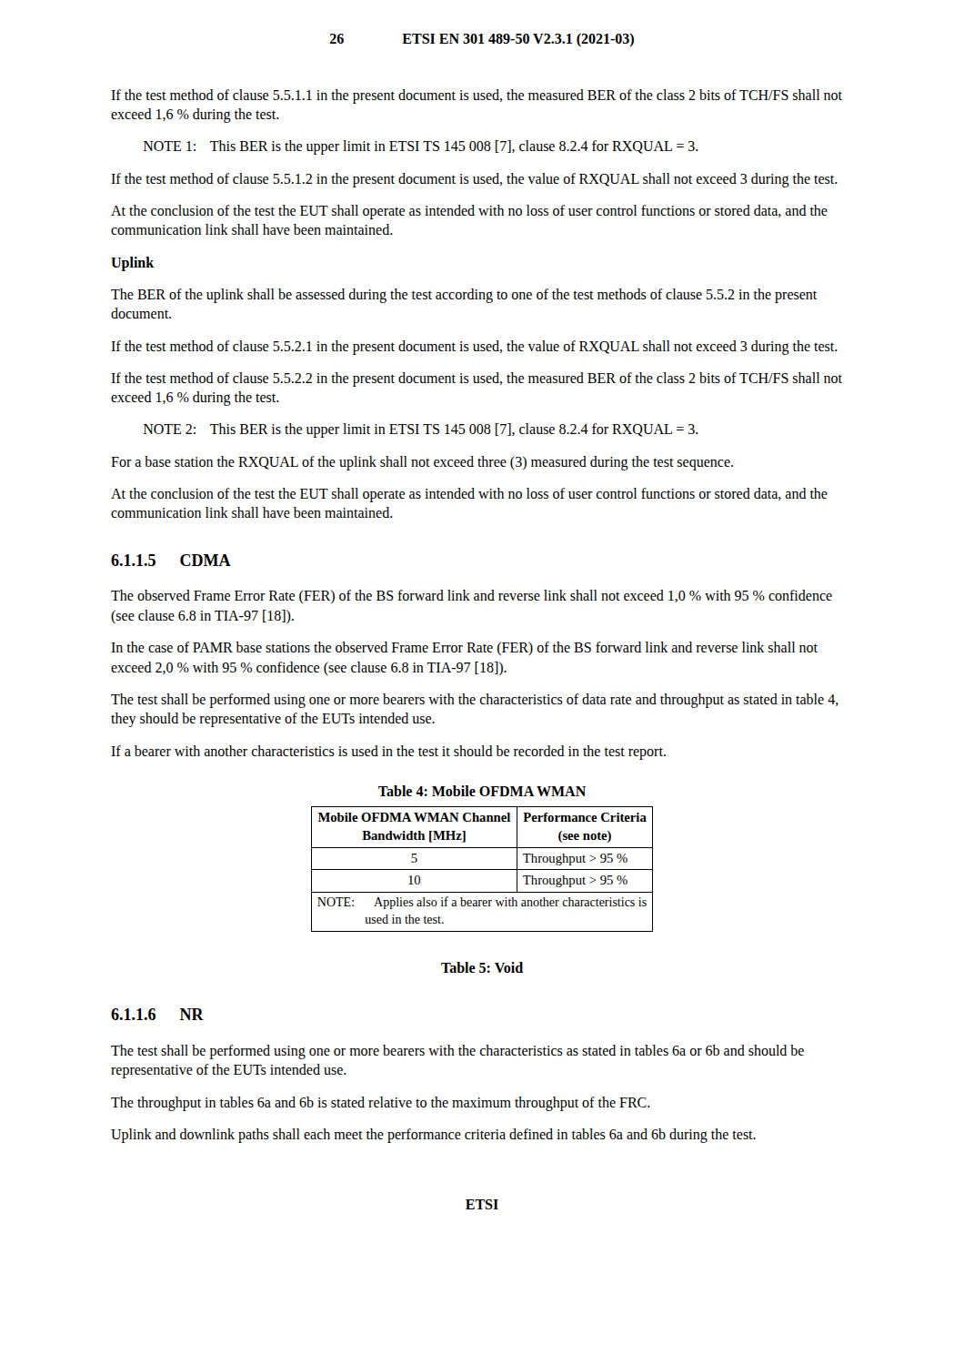26 ETSI EN 301 489-50 V2.3.1 (2021-03)
If the test method of clause 5.5.1.1 in the present document is used, the measured BER of the class 2 bits of TCH/FS shall not exceed 1,6 % during the test.
NOTE 1: This BER is the upper limit in ETSI TS 145 008 [7], clause 8.2.4 for RXQUAL = 3.
If the test method of clause 5.5.1.2 in the present document is used, the value of RXQUAL shall not exceed 3 during the test.
At the conclusion of the test the EUT shall operate as intended with no loss of user control functions or stored data, and the communication link shall have been maintained.
Uplink
The BER of the uplink shall be assessed during the test according to one of the test methods of clause 5.5.2 in the present document.
If the test method of clause 5.5.2.1 in the present document is used, the value of RXQUAL shall not exceed 3 during the test.
If the test method of clause 5.5.2.2 in the present document is used, the measured BER of the class 2 bits of TCH/FS shall not exceed 1,6 % during the test.
NOTE 2: This BER is the upper limit in ETSI TS 145 008 [7], clause 8.2.4 for RXQUAL = 3.
For a base station the RXQUAL of the uplink shall not exceed three (3) measured during the test sequence.
At the conclusion of the test the EUT shall operate as intended with no loss of user control functions or stored data, and the communication link shall have been maintained.
6.1.1.5 CDMA
The observed Frame Error Rate (FER) of the BS forward link and reverse link shall not exceed 1,0 % with 95 % confidence (see clause 6.8 in TIA-97 [18]).
In the case of PAMR base stations the observed Frame Error Rate (FER) of the BS forward link and reverse link shall not exceed 2,0 % with 95 % confidence (see clause 6.8 in TIA-97 [18]).
The test shall be performed using one or more bearers with the characteristics of data rate and throughput as stated in table 4, they should be representative of the EUTs intended use.
If a bearer with another characteristics is used in the test it should be recorded in the test report.
Table 4: Mobile OFDMA WMAN
| Mobile OFDMA WMAN Channel Bandwidth [MHz] | Performance Criteria (see note) |
| --- | --- |
| 5 | Throughput > 95 % |
| 10 | Throughput > 95 % |
| NOTE: Applies also if a bearer with another characteristics is used in the test. |
Table 5: Void
6.1.1.6 NR
The test shall be performed using one or more bearers with the characteristics as stated in tables 6a or 6b and should be representative of the EUTs intended use.
The throughput in tables 6a and 6b is stated relative to the maximum throughput of the FRC.
Uplink and downlink paths shall each meet the performance criteria defined in tables 6a and 6b during the test.
ETSI